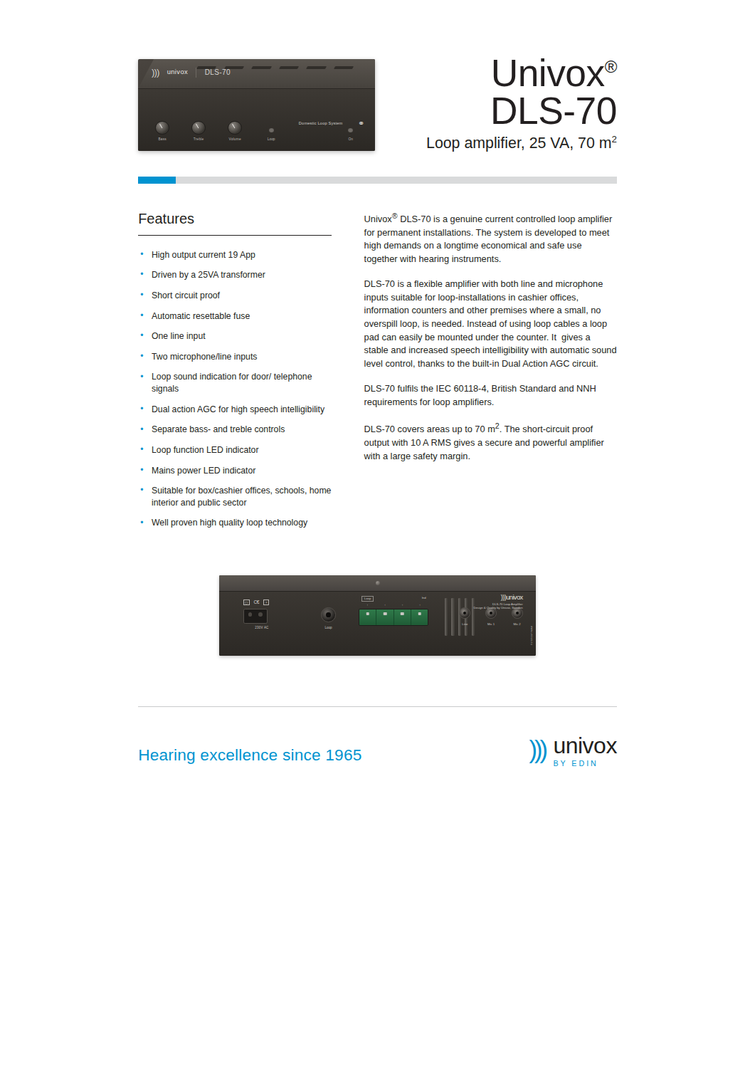))) univox DLS-70
Bass
Treble
Volume
Loop
On
Domestic Loop System
⚭
Univox® DLS-70
Loop amplifier, 25 VA, 70 m2
Features
High output current 19 App
Driven by a 25VA transformer
Short circuit proof
Automatic resettable fuse
One line input
Two microphone/line inputs
Loop sound indication for door/ telephone signals
Dual action AGC for high speech intelligibility
Separate bass- and treble controls
Loop function LED indicator
Mains power LED indicator
Suitable for box/cashier offices, schools, home interior and public sector
Well proven high quality loop technology
Univox® DLS-70 is a genuine current controlled loop amplifier for permanent installations. The system is developed to meet high demands on a longtime economical and safe use together with hearing instruments.
DLS-70 is a flexible amplifier with both line and microphone inputs suitable for loop-installations in cashier offices, information counters and other premises where a small, no overspill loop, is needed. Instead of using loop cables a loop pad can easily be mounted under the counter. It gives a stable and increased speech intelligibility with automatic sound level control, thanks to the built-in Dual Action AGC circuit.
DLS-70 fulfils the IEC 60118-4, British Standard and NNH requirements for loop amplifiers.
DLS-70 covers areas up to 70 m2. The short-circuit proof output with 10 A RMS gives a secure and powerful amplifier with a large safety margin.
◻ C€ ☓
230V AC
Loop
Loop Ind
↑↑↑↑
Line
Mic 1
Mic 2
)))univox
DLS-70 Loop Amplifier
Design & Quality by Univox, Sweden
www.univox.eu
Hearing excellence since 1965
)))
univox
BY EDIN